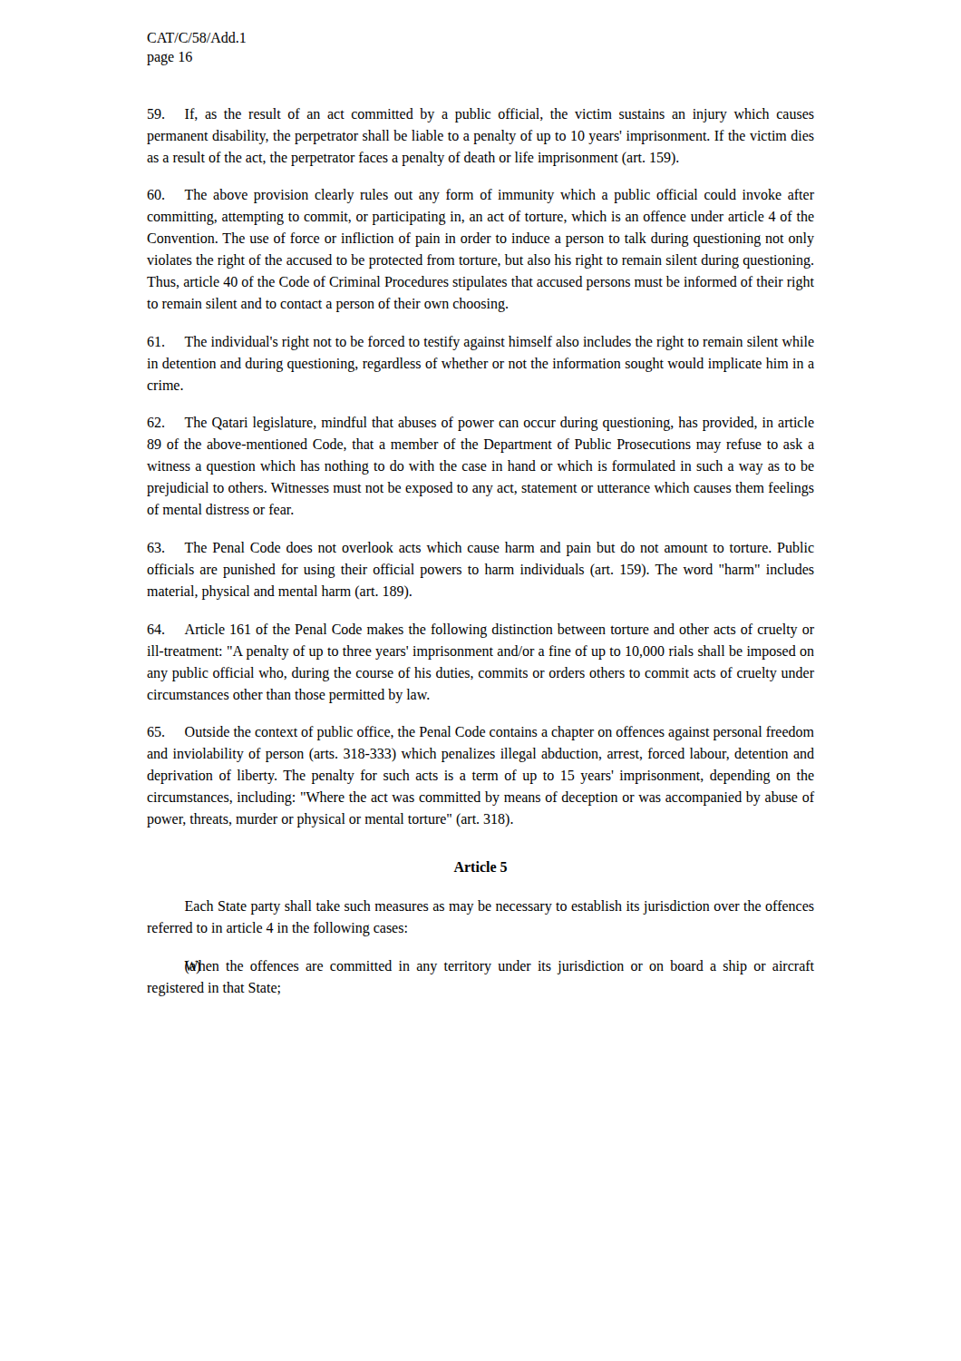CAT/C/58/Add.1
page 16
59. If, as the result of an act committed by a public official, the victim sustains an injury which causes permanent disability, the perpetrator shall be liable to a penalty of up to 10 years' imprisonment. If the victim dies as a result of the act, the perpetrator faces a penalty of death or life imprisonment (art. 159).
60. The above provision clearly rules out any form of immunity which a public official could invoke after committing, attempting to commit, or participating in, an act of torture, which is an offence under article 4 of the Convention. The use of force or infliction of pain in order to induce a person to talk during questioning not only violates the right of the accused to be protected from torture, but also his right to remain silent during questioning. Thus, article 40 of the Code of Criminal Procedures stipulates that accused persons must be informed of their right to remain silent and to contact a person of their own choosing.
61. The individual's right not to be forced to testify against himself also includes the right to remain silent while in detention and during questioning, regardless of whether or not the information sought would implicate him in a crime.
62. The Qatari legislature, mindful that abuses of power can occur during questioning, has provided, in article 89 of the above-mentioned Code, that a member of the Department of Public Prosecutions may refuse to ask a witness a question which has nothing to do with the case in hand or which is formulated in such a way as to be prejudicial to others. Witnesses must not be exposed to any act, statement or utterance which causes them feelings of mental distress or fear.
63. The Penal Code does not overlook acts which cause harm and pain but do not amount to torture. Public officials are punished for using their official powers to harm individuals (art. 159). The word "harm" includes material, physical and mental harm (art. 189).
64. Article 161 of the Penal Code makes the following distinction between torture and other acts of cruelty or ill-treatment: "A penalty of up to three years' imprisonment and/or a fine of up to 10,000 rials shall be imposed on any public official who, during the course of his duties, commits or orders others to commit acts of cruelty under circumstances other than those permitted by law.
65. Outside the context of public office, the Penal Code contains a chapter on offences against personal freedom and inviolability of person (arts. 318-333) which penalizes illegal abduction, arrest, forced labour, detention and deprivation of liberty. The penalty for such acts is a term of up to 15 years' imprisonment, depending on the circumstances, including: "Where the act was committed by means of deception or was accompanied by abuse of power, threats, murder or physical or mental torture" (art. 318).
Article 5
Each State party shall take such measures as may be necessary to establish its jurisdiction over the offences referred to in article 4 in the following cases:
(a) When the offences are committed in any territory under its jurisdiction or on board a ship or aircraft registered in that State;